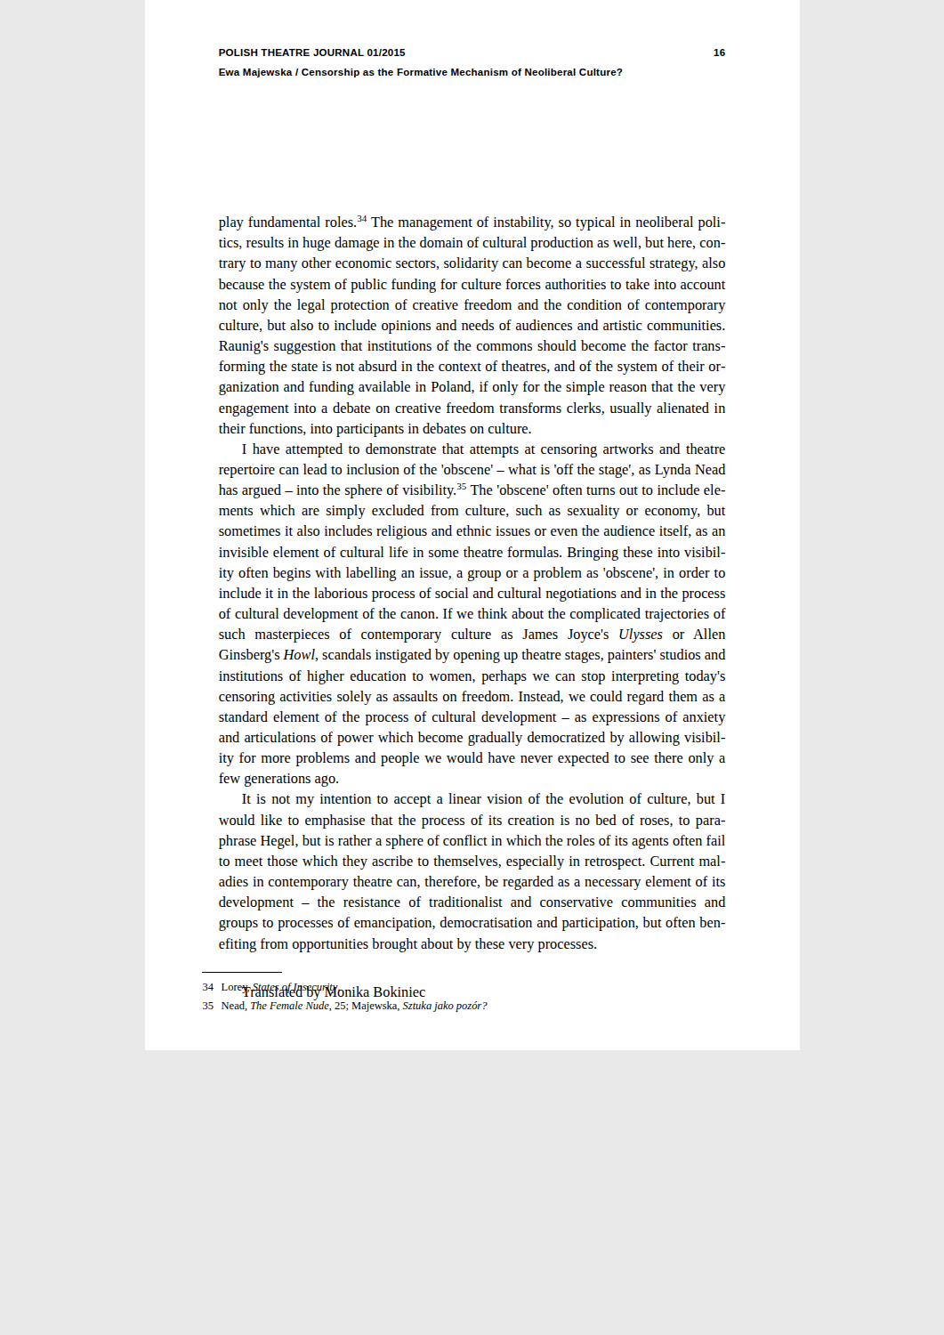Polish Theatre Journal 01/2015 16
Ewa Majewska / Censorship as the Formative Mechanism of Neoliberal Culture?
play fundamental roles.34 The management of instability, so typical in neoliberal politics, results in huge damage in the domain of cultural production as well, but here, contrary to many other economic sectors, solidarity can become a successful strategy, also because the system of public funding for culture forces authorities to take into account not only the legal protection of creative freedom and the condition of contemporary culture, but also to include opinions and needs of audiences and artistic communities. Raunig's suggestion that institutions of the commons should become the factor transforming the state is not absurd in the context of theatres, and of the system of their organization and funding available in Poland, if only for the simple reason that the very engagement into a debate on creative freedom transforms clerks, usually alienated in their functions, into participants in debates on culture.
I have attempted to demonstrate that attempts at censoring artworks and theatre repertoire can lead to inclusion of the 'obscene' – what is 'off the stage', as Lynda Nead has argued – into the sphere of visibility.35 The 'obscene' often turns out to include elements which are simply excluded from culture, such as sexuality or economy, but sometimes it also includes religious and ethnic issues or even the audience itself, as an invisible element of cultural life in some theatre formulas. Bringing these into visibility often begins with labelling an issue, a group or a problem as 'obscene', in order to include it in the laborious process of social and cultural negotiations and in the process of cultural development of the canon. If we think about the complicated trajectories of such masterpieces of contemporary culture as James Joyce's Ulysses or Allen Ginsberg's Howl, scandals instigated by opening up theatre stages, painters' studios and institutions of higher education to women, perhaps we can stop interpreting today's censoring activities solely as assaults on freedom. Instead, we could regard them as a standard element of the process of cultural development – as expressions of anxiety and articulations of power which become gradually democratized by allowing visibility for more problems and people we would have never expected to see there only a few generations ago.
It is not my intention to accept a linear vision of the evolution of culture, but I would like to emphasise that the process of its creation is no bed of roses, to paraphrase Hegel, but is rather a sphere of conflict in which the roles of its agents often fail to meet those which they ascribe to themselves, especially in retrospect. Current maladies in contemporary theatre can, therefore, be regarded as a necessary element of its development – the resistance of traditionalist and conservative communities and groups to processes of emancipation, democratisation and participation, but often benefiting from opportunities brought about by these very processes.
Translated by Monika Bokiniec
34 Lorey, States of Insecurity.
35 Nead, The Female Nude, 25; Majewska, Sztuka jako pozór?